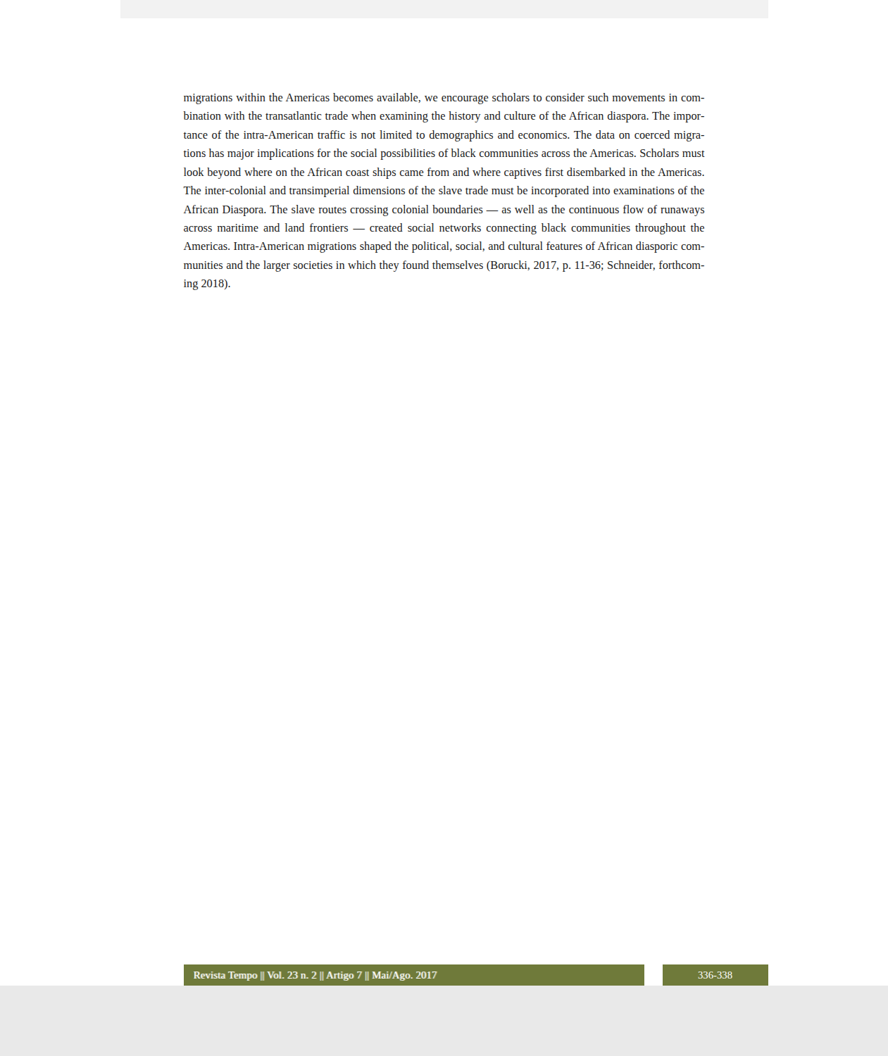migrations within the Americas becomes available, we encourage scholars to consider such movements in combination with the transatlantic trade when examining the history and culture of the African diaspora. The importance of the intra-American traffic is not limited to demographics and economics. The data on coerced migrations has major implications for the social possibilities of black communities across the Americas. Scholars must look beyond where on the African coast ships came from and where captives first disembarked in the Americas. The inter-colonial and transimperial dimensions of the slave trade must be incorporated into examinations of the African Diaspora. The slave routes crossing colonial boundaries — as well as the continuous flow of runaways across maritime and land frontiers — created social networks connecting black communities throughout the Americas. Intra-American migrations shaped the political, social, and cultural features of African diasporic communities and the larger societies in which they found themselves (Borucki, 2017, p. 11-36; Schneider, forthcoming 2018).
Revista Tempo || Vol. 23 n. 2 || Artigo 7 || Mai/Ago. 2017
336-338